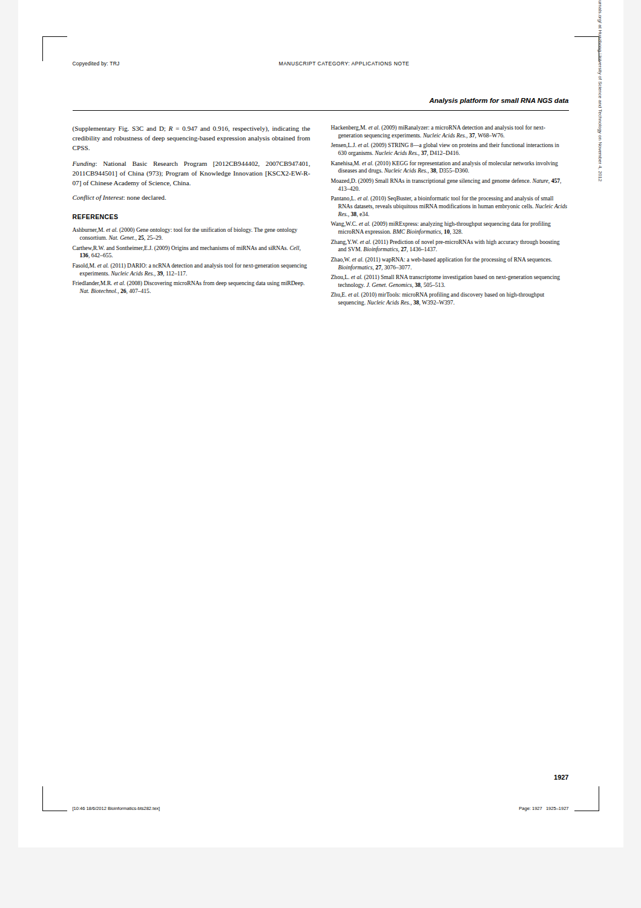Copyedited by: TRJ
MANUSCRIPT CATEGORY: APPLICATIONS NOTE
Analysis platform for small RNA NGS data
(Supplementary Fig. S3C and D; R = 0.947 and 0.916, respectively), indicating the credibility and robustness of deep sequencing-based expression analysis obtained from CPSS.
Funding: National Basic Research Program [2012CB944402, 2007CB947401, 2011CB944501] of China (973); Program of Knowledge Innovation [KSCX2-EW-R-07] of Chinese Academy of Science, China.
Conflict of Interest: none declared.
REFERENCES
Ashburner,M. et al. (2000) Gene ontology: tool for the unification of biology. The gene ontology consortium. Nat. Genet., 25, 25–29.
Carthew,R.W. and Sontheimer,E.J. (2009) Origins and mechanisms of miRNAs and siRNAs. Cell, 136, 642–655.
Fasold,M. et al. (2011) DARIO: a ncRNA detection and analysis tool for next-generation sequencing experiments. Nucleic Acids Res., 39, 112–117.
Friedlander,M.R. et al. (2008) Discovering microRNAs from deep sequencing data using miRDeep. Nat. Biotechnol., 26, 407–415.
Hackenberg,M. et al. (2009) miRanalyzer: a microRNA detection and analysis tool for next-generation sequencing experiments. Nucleic Acids Res., 37, W68–W76.
Jensen,L.J. et al. (2009) STRING 8—a global view on proteins and their functional interactions in 630 organisms. Nucleic Acids Res., 37, D412–D416.
Kanehisa,M. et al. (2010) KEGG for representation and analysis of molecular networks involving diseases and drugs. Nucleic Acids Res., 38, D355–D360.
Moazed,D. (2009) Small RNAs in transcriptional gene silencing and genome defence. Nature, 457, 413–420.
Pantano,L. et al. (2010) SeqBuster, a bioinformatic tool for the processing and analysis of small RNAs datasets, reveals ubiquitous miRNA modifications in human embryonic cells. Nucleic Acids Res., 38, e34.
Wang,W.C. et al. (2009) miRExpress: analyzing high-throughput sequencing data for profiling microRNA expression. BMC Bioinformatics, 10, 328.
Zhang,Y.W. et al. (2011) Prediction of novel pre-microRNAs with high accuracy through boosting and SVM. Bioinformatics, 27, 1436–1437.
Zhao,W. et al. (2011) wapRNA: a web-based application for the processing of RNA sequences. Bioinformatics, 27, 3076–3077.
Zhou,L. et al. (2011) Small RNA transcriptome investigation based on next-generation sequencing technology. J. Genet. Genomics, 38, 505–513.
Zhu,E. et al. (2010) mirTools: microRNA profiling and discovery based on high-throughput sequencing. Nucleic Acids Res., 38, W392–W397.
Downloaded from http://bioinformatics.oxfordjournals.org/ at Huazhong University of Science and Technology on November 4, 2012
1927
[10:46 18/6/2012 Bioinformatics-bts282.tex]
Page: 1927 1925–1927